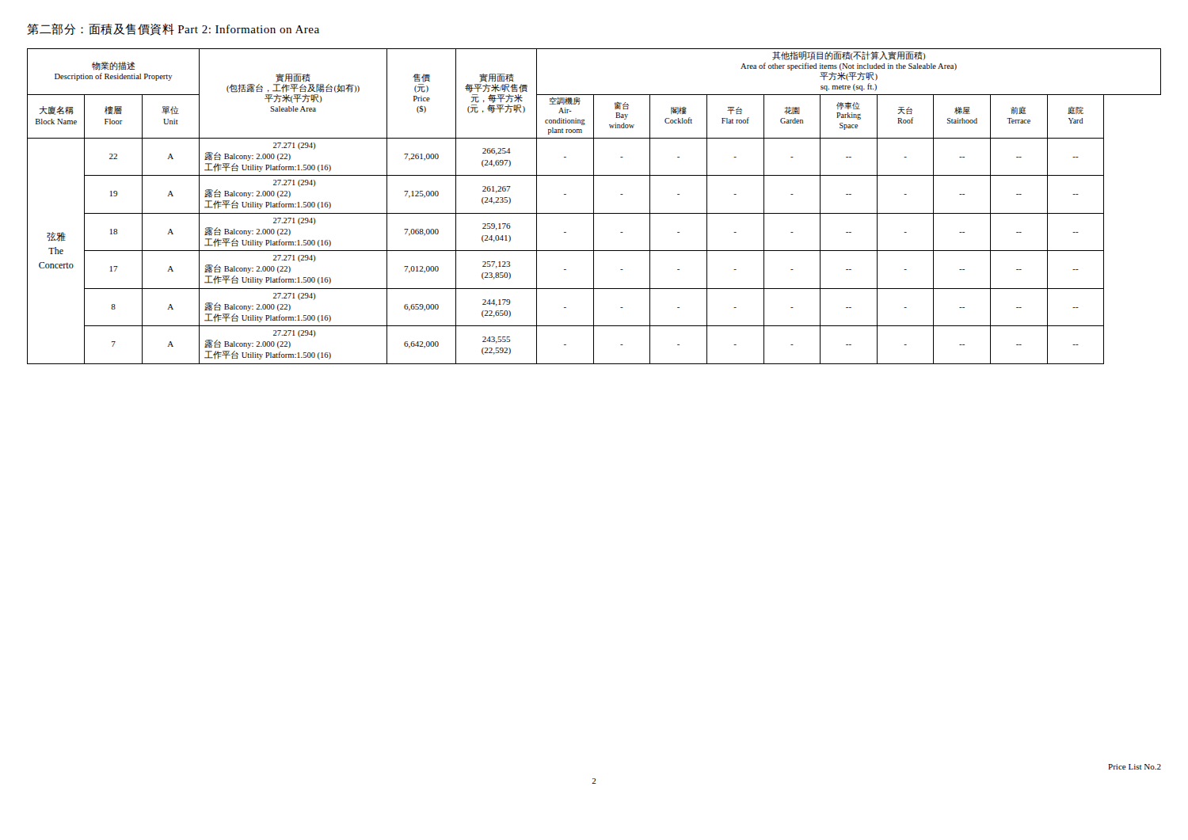第二部分：面積及售價資料 Part 2: Information on Area
| 物業的描述 Description of Residential Property | 實用面積 (包括露台，工作平台及陽台(如有)) 平方米(平方呎) Saleable Area | 售價 (元) Price ($) | 實用面積 每平方米/呎售價 元，每平方米 (元，每平方呎) | 其他指明項目的面積(不計算入實用面積) Area of other specified items (Not included in the Saleable Area) 平方米(平方呎) sq. metre (sq. ft.) |
| --- | --- | --- | --- | --- |
| 大廈名稱 Block Name | 樓層 Floor | 單位 Unit | 空調機房 Air- conditioning plant room | 窗台 Bay window | 閣樓 Cockloft | 平台 Flat roof | 花園 Garden | 停車位 Parking Space | 天台 Roof | 梯屋 Stairhood | 前庭 Terrace | 庭院 Yard |
| 弦雅 The Concerto | 22 | A | 27.271 (294) 露台 Balcony: 2.000 (22) 工作平台 Utility Platform:1.500 (16) | 7,261,000 | 266,254 (24,697) | - | - | - | - | - | -- | - | -- | -- | -- |
| 19 | A | 27.271 (294) 露台 Balcony: 2.000 (22) 工作平台 Utility Platform:1.500 (16) | 7,125,000 | 261,267 (24,235) | - | - | - | - | - | -- | - | -- | -- | -- |
| 18 | A | 27.271 (294) 露台 Balcony: 2.000 (22) 工作平台 Utility Platform:1.500 (16) | 7,068,000 | 259,176 (24,041) | - | - | - | - | - | -- | - | -- | -- | -- |
| 17 | A | 27.271 (294) 露台 Balcony: 2.000 (22) 工作平台 Utility Platform:1.500 (16) | 7,012,000 | 257,123 (23,850) | - | - | - | - | - | -- | - | -- | -- | -- |
| 8 | A | 27.271 (294) 露台 Balcony: 2.000 (22) 工作平台 Utility Platform:1.500 (16) | 6,659,000 | 244,179 (22,650) | - | - | - | - | - | -- | - | -- | -- | -- |
| 7 | A | 27.271 (294) 露台 Balcony: 2.000 (22) 工作平台 Utility Platform:1.500 (16) | 6,642,000 | 243,555 (22,592) | - | - | - | - | - | -- | - | -- | -- | -- |
Price List No.2
2